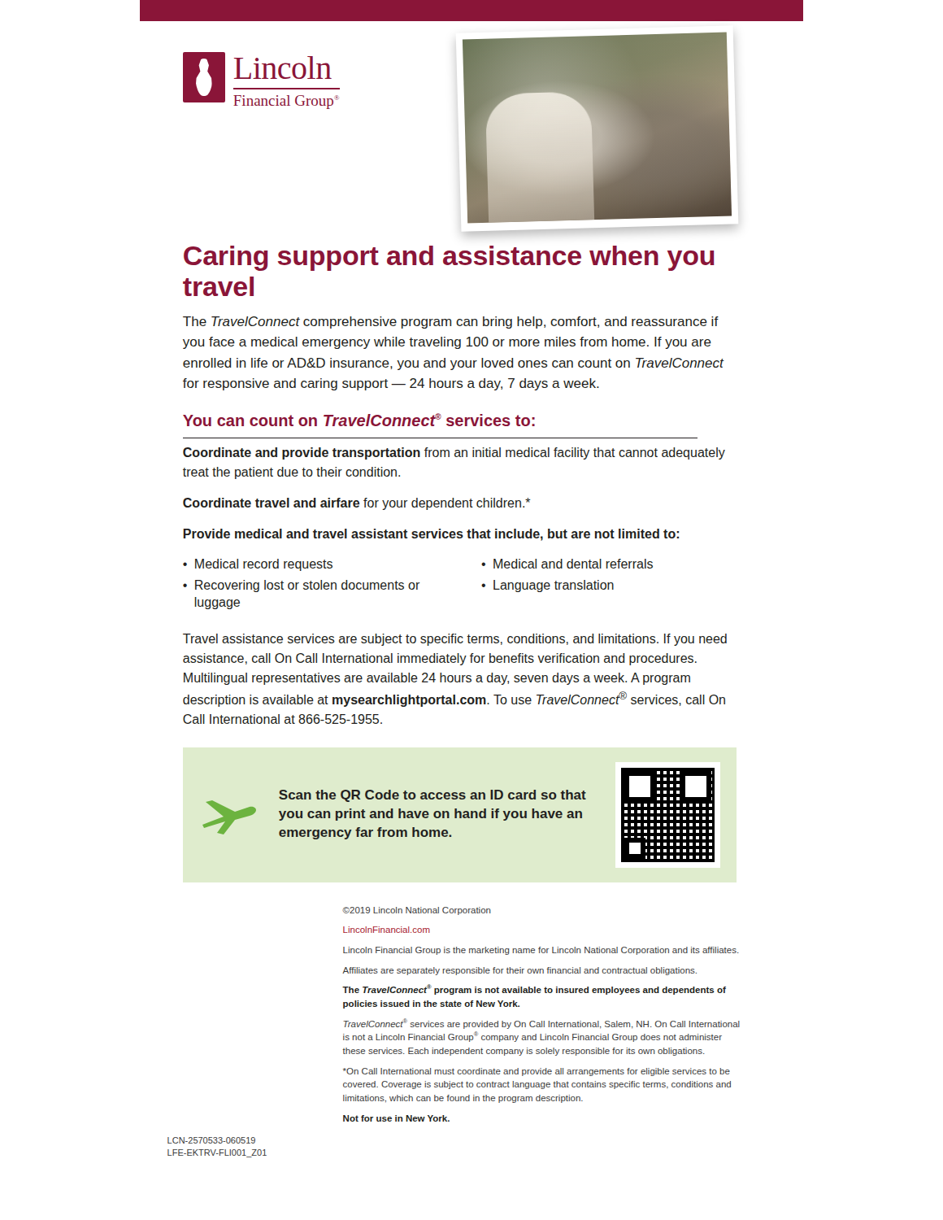Lincoln
Financial Group®
Caring support and assistance when you travel
The TravelConnect comprehensive program can bring help, comfort, and reassurance if you face a medical emergency while traveling 100 or more miles from home. If you are enrolled in life or AD&D insurance, you and your loved ones can count on TravelConnect for responsive and caring support — 24 hours a day, 7 days a week.
You can count on TravelConnect® services to:
Coordinate and provide transportation from an initial medical facility that cannot adequately treat the patient due to their condition.
Coordinate travel and airfare for your dependent children.*
Provide medical and travel assistant services that include, but are not limited to:
Medical record requests
Recovering lost or stolen documents or luggage
Medical and dental referrals
Language translation
Travel assistance services are subject to specific terms, conditions, and limitations. If you need assistance, call On Call International immediately for benefits verification and procedures. Multilingual representatives are available 24 hours a day, seven days a week. A program description is available at mysearchlightportal.com. To use TravelConnect® services, call On Call International at 866-525-1955.
Scan the QR Code to access an ID card so that you can print and have on hand if you have an emergency far from home.
©2019 Lincoln National Corporation
LincolnFinancial.com
Lincoln Financial Group is the marketing name for Lincoln National Corporation and its affiliates.
Affiliates are separately responsible for their own financial and contractual obligations.
The TravelConnect® program is not available to insured employees and dependents of policies issued in the state of New York.
TravelConnect® services are provided by On Call International, Salem, NH. On Call International is not a Lincoln Financial Group® company and Lincoln Financial Group does not administer these services. Each independent company is solely responsible for its own obligations.
*On Call International must coordinate and provide all arrangements for eligible services to be covered. Coverage is subject to contract language that contains specific terms, conditions and limitations, which can be found in the program description.
Not for use in New York.
LCN-2570533-060519
LFE-EKTRV-FLI001_Z01